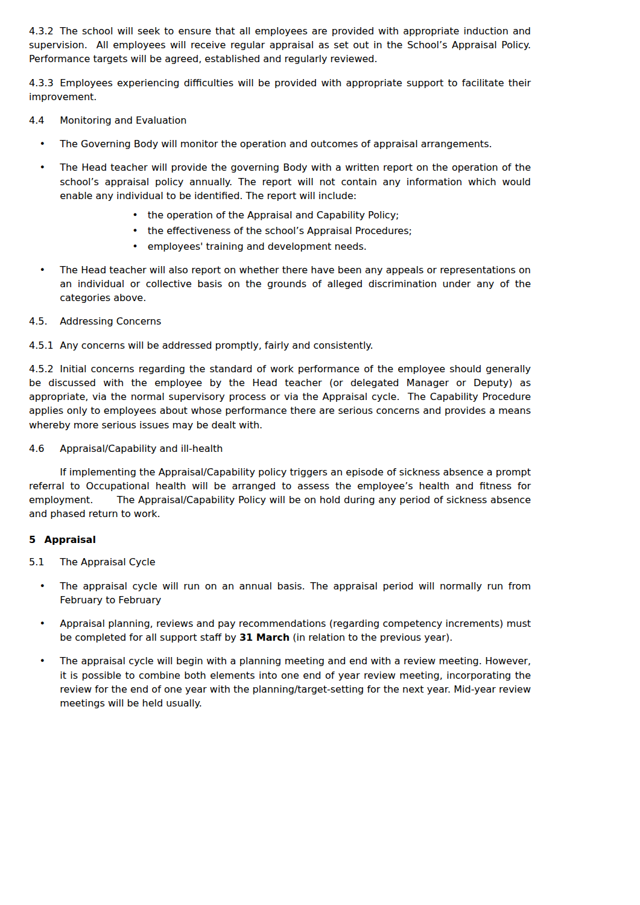4.3.2 The school will seek to ensure that all employees are provided with appropriate induction and supervision. All employees will receive regular appraisal as set out in the School’s Appraisal Policy. Performance targets will be agreed, established and regularly reviewed.
4.3.3 Employees experiencing difficulties will be provided with appropriate support to facilitate their improvement.
4.4 Monitoring and Evaluation
The Governing Body will monitor the operation and outcomes of appraisal arrangements.
The Head teacher will provide the governing Body with a written report on the operation of the school’s appraisal policy annually. The report will not contain any information which would enable any individual to be identified. The report will include:
the operation of the Appraisal and Capability Policy;
the effectiveness of the school’s Appraisal Procedures;
employees' training and development needs.
The Head teacher will also report on whether there have been any appeals or representations on an individual or collective basis on the grounds of alleged discrimination under any of the categories above.
4.5. Addressing Concerns
4.5.1 Any concerns will be addressed promptly, fairly and consistently.
4.5.2 Initial concerns regarding the standard of work performance of the employee should generally be discussed with the employee by the Head teacher (or delegated Manager or Deputy) as appropriate, via the normal supervisory process or via the Appraisal cycle. The Capability Procedure applies only to employees about whose performance there are serious concerns and provides a means whereby more serious issues may be dealt with.
4.6 Appraisal/Capability and ill-health
If implementing the Appraisal/Capability policy triggers an episode of sickness absence a prompt referral to Occupational health will be arranged to assess the employee’s health and fitness for employment. The Appraisal/Capability Policy will be on hold during any period of sickness absence and phased return to work.
5 Appraisal
5.1 The Appraisal Cycle
The appraisal cycle will run on an annual basis. The appraisal period will normally run from February to February
Appraisal planning, reviews and pay recommendations (regarding competency increments) must be completed for all support staff by 31 March (in relation to the previous year).
The appraisal cycle will begin with a planning meeting and end with a review meeting. However, it is possible to combine both elements into one end of year review meeting, incorporating the review for the end of one year with the planning/target-setting for the next year. Mid-year review meetings will be held usually.